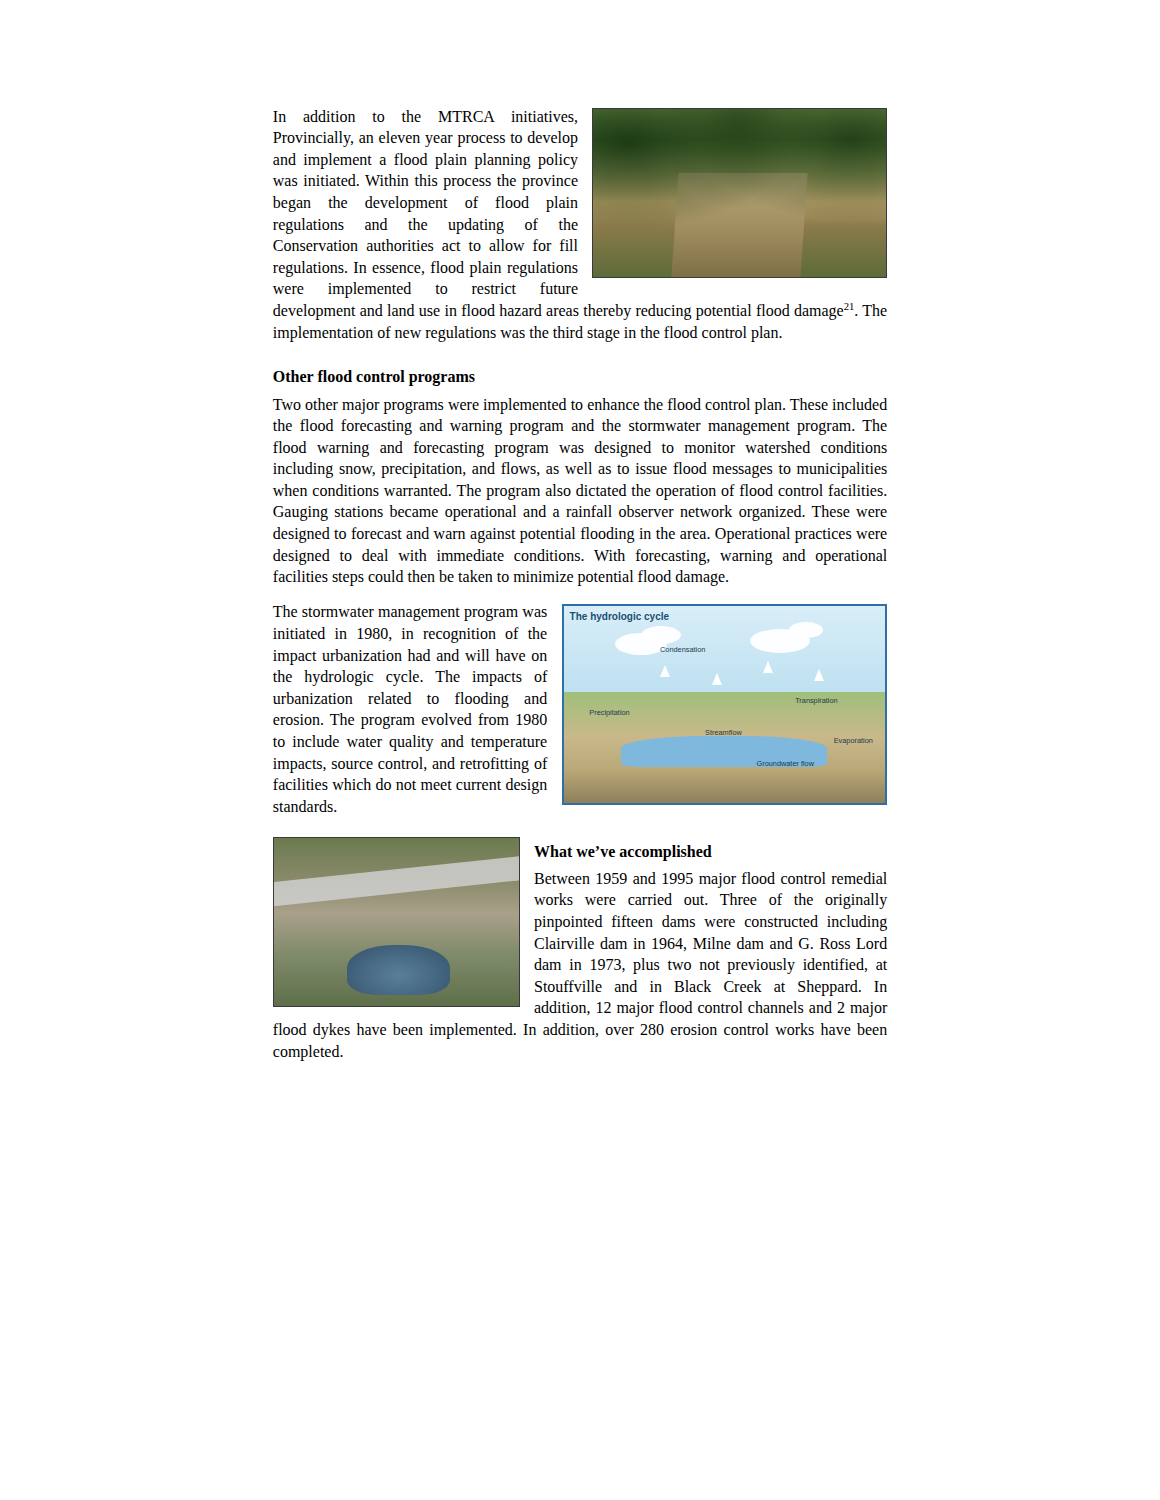In addition to the MTRCA initiatives, Provincially, an eleven year process to develop and implement a flood plain planning policy was initiated. Within this process the province began the development of flood plain regulations and the updating of the Conservation authorities act to allow for fill regulations. In essence, flood plain regulations were implemented to restrict future development and land use in flood hazard areas thereby reducing potential flood damage21. The implementation of new regulations was the third stage in the flood control plan.
Other flood control programs
Two other major programs were implemented to enhance the flood control plan. These included the flood forecasting and warning program and the stormwater management program. The flood warning and forecasting program was designed to monitor watershed conditions including snow, precipitation, and flows, as well as to issue flood messages to municipalities when conditions warranted. The program also dictated the operation of flood control facilities. Gauging stations became operational and a rainfall observer network organized. These were designed to forecast and warn against potential flooding in the area. Operational practices were designed to deal with immediate conditions. With forecasting, warning and operational facilities steps could then be taken to minimize potential flood damage.
The hydrologic cycle
Condensation
Precipitation
Streamflow
Transpiration
Groundwater flow
Evaporation
The stormwater management program was initiated in 1980, in recognition of the impact urbanization had and will have on the hydrologic cycle. The impacts of urbanization related to flooding and erosion. The program evolved from 1980 to include water quality and temperature impacts, source control, and retrofitting of facilities which do not meet current design standards.
What we’ve accomplished
Between 1959 and 1995 major flood control remedial works were carried out. Three of the originally pinpointed fifteen dams were constructed including Clairville dam in 1964, Milne dam and G. Ross Lord dam in 1973, plus two not previously identified, at Stouffville and in Black Creek at Sheppard. In addition, 12 major flood control channels and 2 major flood dykes have been implemented. In addition, over 280 erosion control works have been completed.